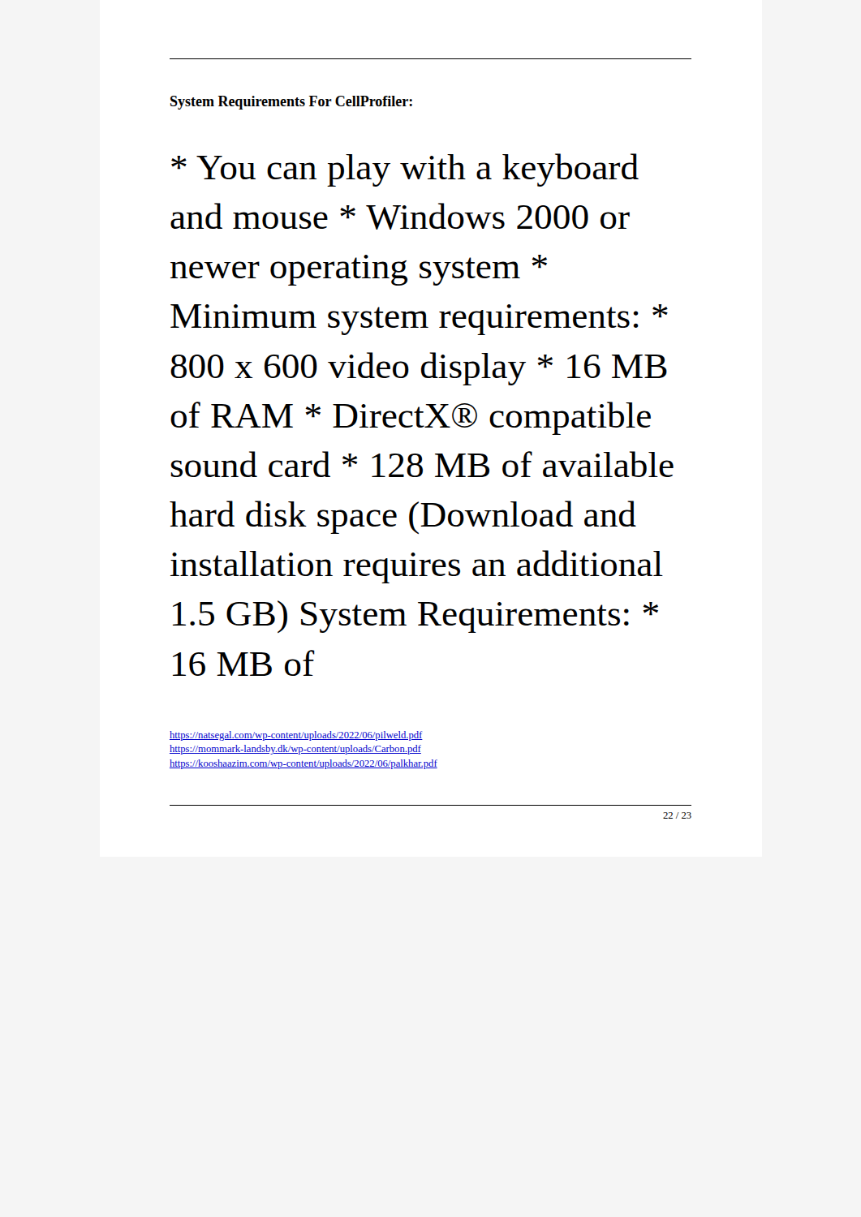System Requirements For CellProfiler:
* You can play with a keyboard and mouse * Windows 2000 or newer operating system * Minimum system requirements: * 800 x 600 video display * 16 MB of RAM * DirectX® compatible sound card * 128 MB of available hard disk space (Download and installation requires an additional 1.5 GB) System Requirements: * 16 MB of
https://natsegal.com/wp-content/uploads/2022/06/pilweld.pdf
https://mommark-landsby.dk/wp-content/uploads/Carbon.pdf
https://kooshaazim.com/wp-content/uploads/2022/06/palkhar.pdf
22 / 23